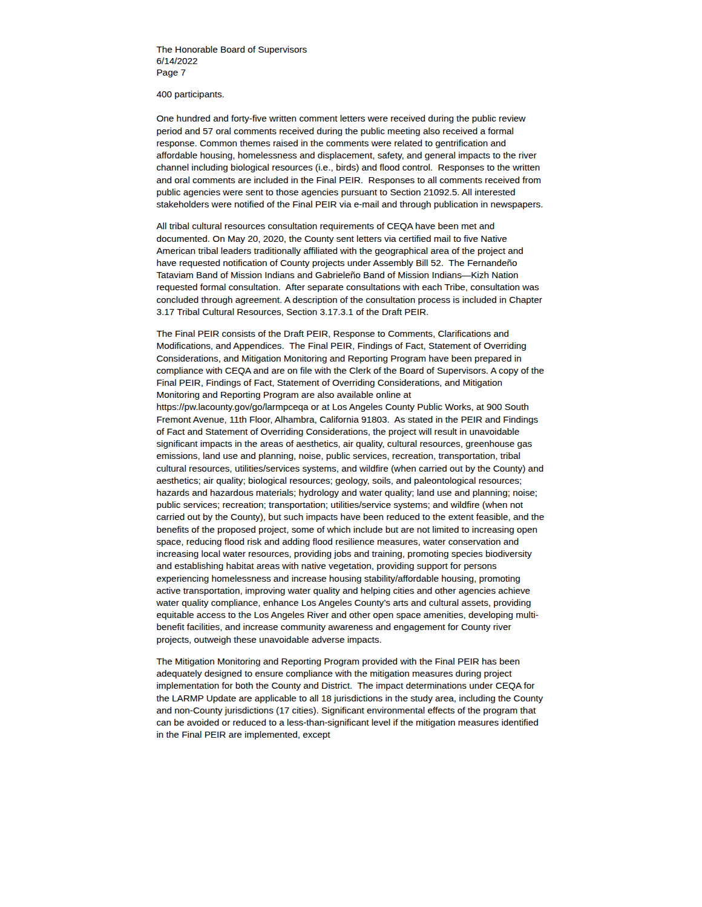The Honorable Board of Supervisors
6/14/2022
Page 7
400 participants.
One hundred and forty-five written comment letters were received during the public review period and 57 oral comments received during the public meeting also received a formal response. Common themes raised in the comments were related to gentrification and affordable housing, homelessness and displacement, safety, and general impacts to the river channel including biological resources (i.e., birds) and flood control. Responses to the written and oral comments are included in the Final PEIR. Responses to all comments received from public agencies were sent to those agencies pursuant to Section 21092.5. All interested stakeholders were notified of the Final PEIR via e-mail and through publication in newspapers.
All tribal cultural resources consultation requirements of CEQA have been met and documented. On May 20, 2020, the County sent letters via certified mail to five Native American tribal leaders traditionally affiliated with the geographical area of the project and have requested notification of County projects under Assembly Bill 52. The Fernandeño Tataviam Band of Mission Indians and Gabrieleño Band of Mission Indians—Kizh Nation requested formal consultation. After separate consultations with each Tribe, consultation was concluded through agreement. A description of the consultation process is included in Chapter 3.17 Tribal Cultural Resources, Section 3.17.3.1 of the Draft PEIR.
The Final PEIR consists of the Draft PEIR, Response to Comments, Clarifications and Modifications, and Appendices. The Final PEIR, Findings of Fact, Statement of Overriding Considerations, and Mitigation Monitoring and Reporting Program have been prepared in compliance with CEQA and are on file with the Clerk of the Board of Supervisors. A copy of the Final PEIR, Findings of Fact, Statement of Overriding Considerations, and Mitigation Monitoring and Reporting Program are also available online at https://pw.lacounty.gov/go/larmpceqa or at Los Angeles County Public Works, at 900 South Fremont Avenue, 11th Floor, Alhambra, California 91803. As stated in the PEIR and Findings of Fact and Statement of Overriding Considerations, the project will result in unavoidable significant impacts in the areas of aesthetics, air quality, cultural resources, greenhouse gas emissions, land use and planning, noise, public services, recreation, transportation, tribal cultural resources, utilities/services systems, and wildfire (when carried out by the County) and aesthetics; air quality; biological resources; geology, soils, and paleontological resources; hazards and hazardous materials; hydrology and water quality; land use and planning; noise; public services; recreation; transportation; utilities/service systems; and wildfire (when not carried out by the County), but such impacts have been reduced to the extent feasible, and the benefits of the proposed project, some of which include but are not limited to increasing open space, reducing flood risk and adding flood resilience measures, water conservation and increasing local water resources, providing jobs and training, promoting species biodiversity and establishing habitat areas with native vegetation, providing support for persons experiencing homelessness and increase housing stability/affordable housing, promoting active transportation, improving water quality and helping cities and other agencies achieve water quality compliance, enhance Los Angeles County’s arts and cultural assets, providing equitable access to the Los Angeles River and other open space amenities, developing multi-benefit facilities, and increase community awareness and engagement for County river projects, outweigh these unavoidable adverse impacts.
The Mitigation Monitoring and Reporting Program provided with the Final PEIR has been adequately designed to ensure compliance with the mitigation measures during project implementation for both the County and District. The impact determinations under CEQA for the LARMP Update are applicable to all 18 jurisdictions in the study area, including the County and non-County jurisdictions (17 cities). Significant environmental effects of the program that can be avoided or reduced to a less-than-significant level if the mitigation measures identified in the Final PEIR are implemented, except